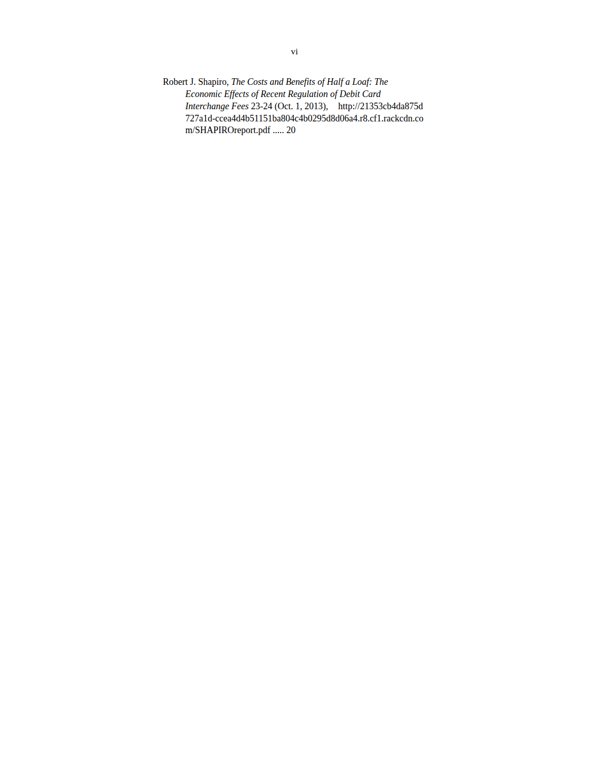vi
Robert J. Shapiro, The Costs and Benefits of Half a Loaf: The Economic Effects of Recent Regulation of Debit Card Interchange Fees 23-24 (Oct. 1, 2013), http://21353cb4da875d727a1d-ccea4d4b51151ba804c4b0295d8d06a4.r8.cf1.rackcdn.com/SHAPIROreport.pdf ..... 20